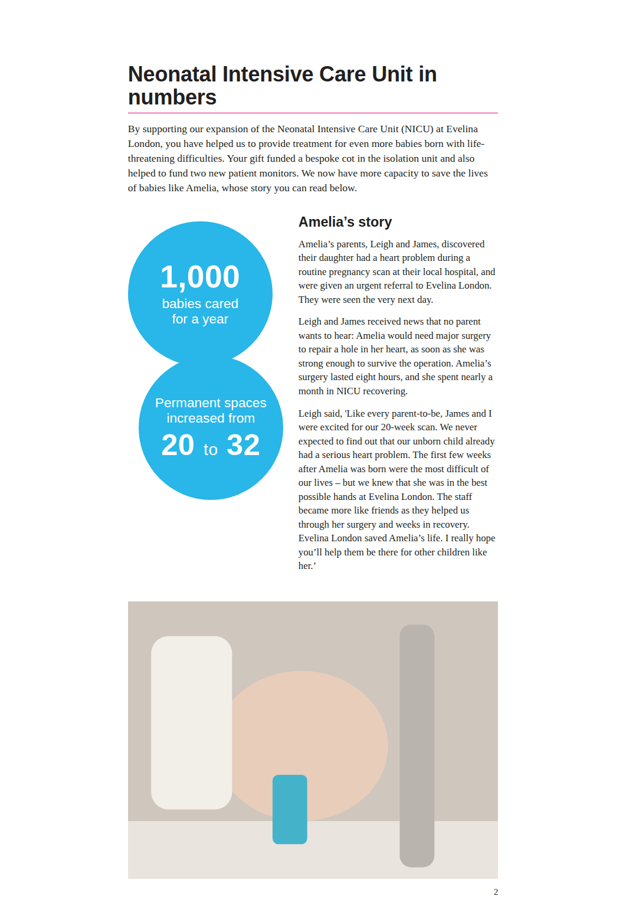Neonatal Intensive Care Unit in numbers
By supporting our expansion of the Neonatal Intensive Care Unit (NICU) at Evelina London, you have helped us to provide treatment for even more babies born with life-threatening difficulties. Your gift funded a bespoke cot in the isolation unit and also helped to fund two new patient monitors. We now have more capacity to save the lives of babies like Amelia, whose story you can read below.
1,000 babies cared
for a year
Permanent spaces
increased from 20 to 32
Amelia’s story
Amelia’s parents, Leigh and James, discovered their daughter had a heart problem during a routine pregnancy scan at their local hospital, and were given an urgent referral to Evelina London. They were seen the very next day.
Leigh and James received news that no parent wants to hear: Amelia would need major surgery to repair a hole in her heart, as soon as she was strong enough to survive the operation. Amelia’s surgery lasted eight hours, and she spent nearly a month in NICU recovering.
Leigh said, 'Like every parent-to-be, James and I were excited for our 20-week scan. We never expected to find out that our unborn child already had a serious heart problem. The first few weeks after Amelia was born were the most difficult of our lives – but we knew that she was in the best possible hands at Evelina London. The staff became more like friends as they helped us through her surgery and weeks in recovery. Evelina London saved Amelia’s life. I really hope you’ll help them be there for other children like her.’
2